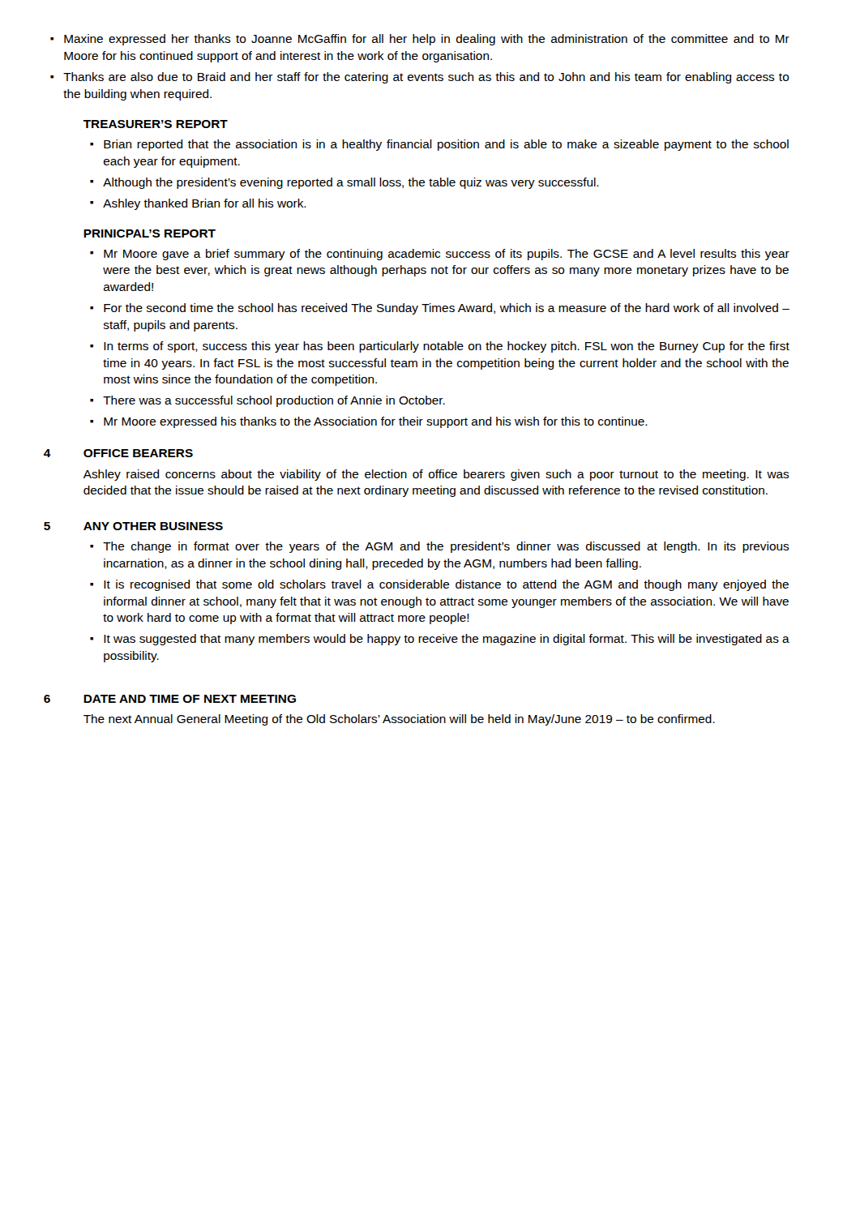Maxine expressed her thanks to Joanne McGaffin for all her help in dealing with the administration of the committee and to Mr Moore for his continued support of and interest in the work of the organisation.
Thanks are also due to Braid and her staff for the catering at events such as this and to John and his team for enabling access to the building when required.
TREASURER’S REPORT
Brian reported that the association is in a healthy financial position and is able to make a sizeable payment to the school each year for equipment.
Although the president’s evening reported a small loss, the table quiz was very successful.
Ashley thanked Brian for all his work.
PRINICPAL’S REPORT
Mr Moore gave a brief summary of the continuing academic success of its pupils. The GCSE and A level results this year were the best ever, which is great news although perhaps not for our coffers as so many more monetary prizes have to be awarded!
For the second time the school has received The Sunday Times Award, which is a measure of the hard work of all involved – staff, pupils and parents.
In terms of sport, success this year has been particularly notable on the hockey pitch. FSL won the Burney Cup for the first time in 40 years. In fact FSL is the most successful team in the competition being the current holder and the school with the most wins since the foundation of the competition.
There was a successful school production of Annie in October.
Mr Moore expressed his thanks to the Association for their support and his wish for this to continue.
4
OFFICE BEARERS
Ashley raised concerns about the viability of the election of office bearers given such a poor turnout to the meeting. It was decided that the issue should be raised at the next ordinary meeting and discussed with reference to the revised constitution.
5
ANY OTHER BUSINESS
The change in format over the years of the AGM and the president’s dinner was discussed at length. In its previous incarnation, as a dinner in the school dining hall, preceded by the AGM, numbers had been falling.
It is recognised that some old scholars travel a considerable distance to attend the AGM and though many enjoyed the informal dinner at school, many felt that it was not enough to attract some younger members of the association. We will have to work hard to come up with a format that will attract more people!
It was suggested that many members would be happy to receive the magazine in digital format. This will be investigated as a possibility.
6
DATE AND TIME OF NEXT MEETING
The next Annual General Meeting of the Old Scholars’ Association will be held in May/June 2019 – to be confirmed.